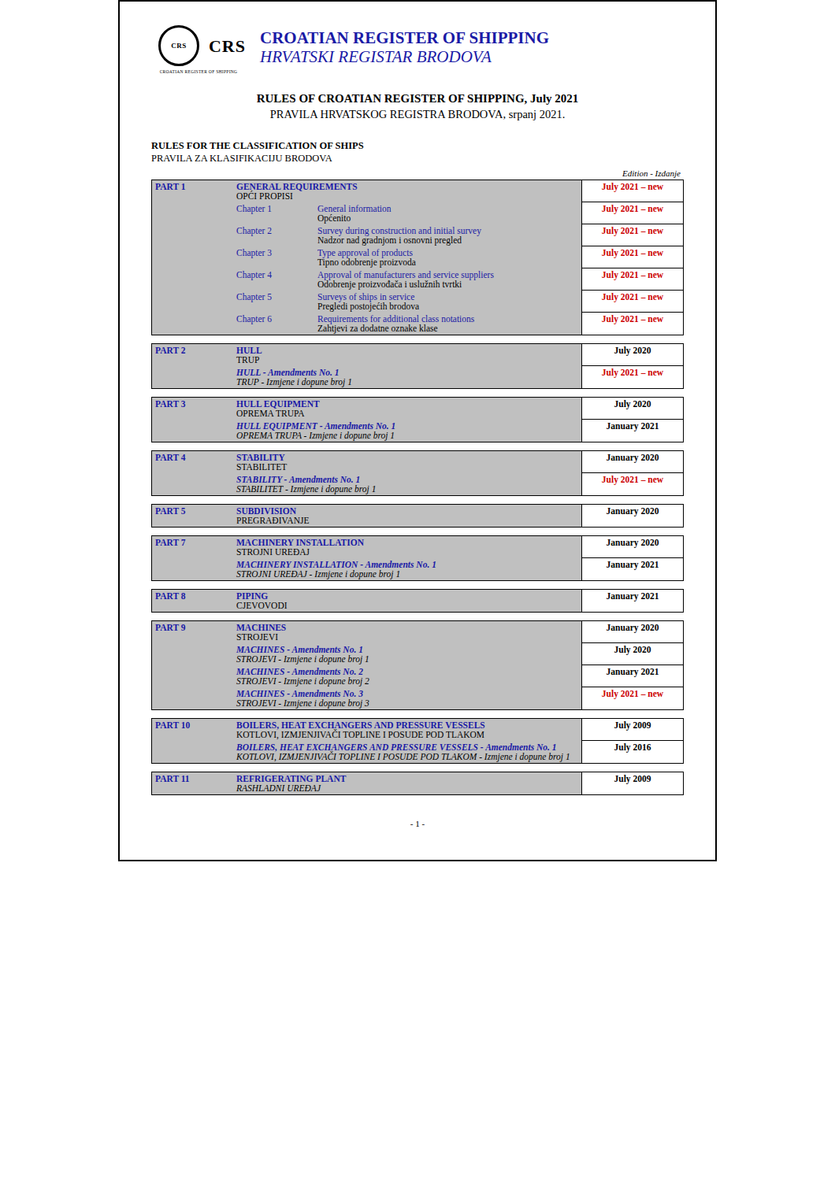CRS
CRS
CROATIAN REGISTER OF SHIPPING
CROATIAN REGISTER OF SHIPPING
HRVATSKI REGISTAR BRODOVA
RULES OF CROATIAN REGISTER OF SHIPPING, July 2021
PRAVILA HRVATSKOG REGISTRA BRODOVA, srpanj 2021.
RULES FOR THE CLASSIFICATION OF SHIPS
PRAVILA ZA KLASIFIKACIJU BRODOVA
Edition - Izdanje
| PART 1 | GENERAL REQUIREMENTS OPĆI PROPISI | July 2021 – new |
| | Chapter 1 | General information Općenito | July 2021 – new |
| | Chapter 2 | Survey during construction and initial survey Nadzor nad gradnjom i osnovni pregled | July 2021 – new |
| | Chapter 3 | Type approval of products Tipno odobrenje proizvoda | July 2021 – new |
| | Chapter 4 | Approval of manufacturers and service suppliers Odobrenje proizvođača i uslužnih tvrtki | July 2021 – new |
| | Chapter 5 | Surveys of ships in service Pregledi postojećih brodova | July 2021 – new |
| | Chapter 6 | Requirements for additional class notations Zahtjevi za dodatne oznake klase | July 2021 – new |
| PART 2 | HULL TRUP | July 2020 |
| | HULL - Amendments No. 1 TRUP - Izmjene i dopune broj 1 | July 2021 – new |
| PART 3 | HULL EQUIPMENT OPREMA TRUPA | July 2020 |
| | HULL EQUIPMENT - Amendments No. 1 OPREMA TRUPA - Izmjene i dopune broj 1 | January 2021 |
| PART 4 | STABILITY STABILITET | January 2020 |
| | STABILITY - Amendments No. 1 STABILITET - Izmjene i dopune broj 1 | July 2021 – new |
| PART 5 | SUBDIVISION PREGRAĐIVANJE | January 2020 |
| PART 7 | MACHINERY INSTALLATION STROJNI UREĐAJ | January 2020 |
| | MACHINERY INSTALLATION - Amendments No. 1 STROJNI UREĐAJ - Izmjene i dopune broj 1 | January 2021 |
| PART 8 | PIPING CJEVOVODI | January 2021 |
| PART 9 | MACHINES STROJEVI | January 2020 |
| | MACHINES - Amendments No. 1 STROJEVI - Izmjene i dopune broj 1 | July 2020 |
| | MACHINES - Amendments No. 2 STROJEVI - Izmjene i dopune broj 2 | January 2021 |
| | MACHINES - Amendments No. 3 STROJEVI - Izmjene i dopune broj 3 | July 2021 – new |
| PART 10 | BOILERS, HEAT EXCHANGERS AND PRESSURE VESSELS KOTLOVI, IZMJENJIVAČI TOPLINE I POSUDE POD TLAKOM | July 2009 |
| | BOILERS, HEAT EXCHANGERS AND PRESSURE VESSELS - Amendments No. 1 KOTLOVI, IZMJENJIVAČI TOPLINE I POSUDE POD TLAKOM - Izmjene i dopune broj 1 | July 2016 |
| PART 11 | REFRIGERATING PLANT RASHLADNI UREĐAJ | July 2009 |
- 1 -